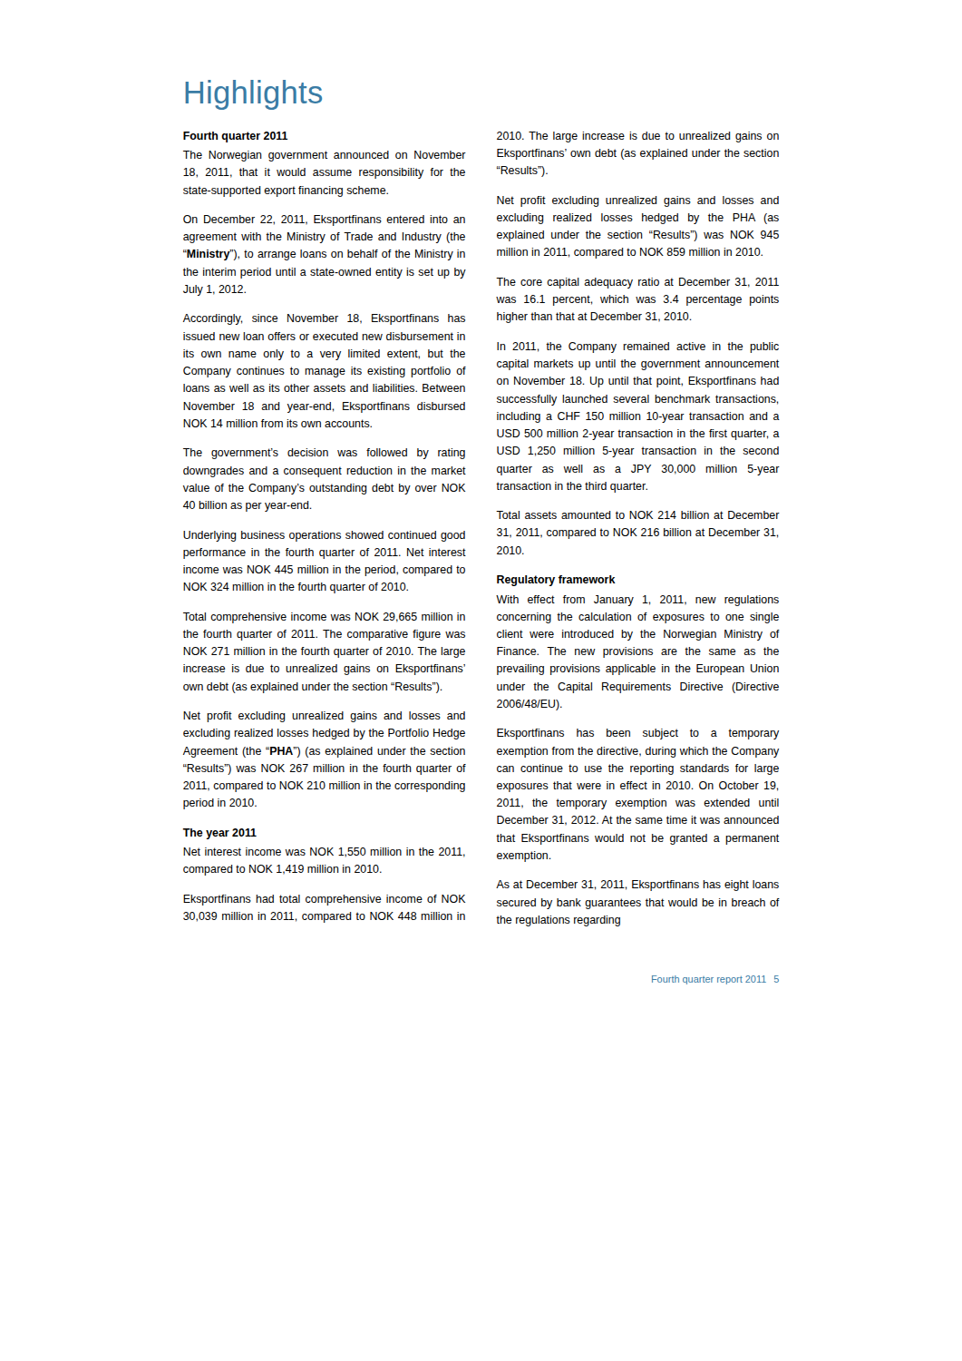Highlights
Fourth quarter 2011
The Norwegian government announced on November 18, 2011, that it would assume responsibility for the state-supported export financing scheme.
On December 22, 2011, Eksportfinans entered into an agreement with the Ministry of Trade and Industry (the “Ministry”), to arrange loans on behalf of the Ministry in the interim period until a state-owned entity is set up by July 1, 2012.
Accordingly, since November 18, Eksportfinans has issued new loan offers or executed new disbursement in its own name only to a very limited extent, but the Company continues to manage its existing portfolio of loans as well as its other assets and liabilities. Between November 18 and year-end, Eksportfinans disbursed NOK 14 million from its own accounts.
The government’s decision was followed by rating downgrades and a consequent reduction in the market value of the Company’s outstanding debt by over NOK 40 billion as per year-end.
Underlying business operations showed continued good performance in the fourth quarter of 2011. Net interest income was NOK 445 million in the period, compared to NOK 324 million in the fourth quarter of 2010.
Total comprehensive income was NOK 29,665 million in the fourth quarter of 2011. The comparative figure was NOK 271 million in the fourth quarter of 2010. The large increase is due to unrealized gains on Eksportfinans’ own debt (as explained under the section “Results”).
Net profit excluding unrealized gains and losses and excluding realized losses hedged by the Portfolio Hedge Agreement (the “PHA”) (as explained under the section “Results”) was NOK 267 million in the fourth quarter of 2011, compared to NOK 210 million in the corresponding period in 2010.
The year 2011
Net interest income was NOK 1,550 million in the 2011, compared to NOK 1,419 million in 2010.
Eksportfinans had total comprehensive income of NOK 30,039 million in 2011, compared to NOK 448 million in 2010. The large increase is due to unrealized gains on Eksportfinans’ own debt (as explained under the section “Results”).
Net profit excluding unrealized gains and losses and excluding realized losses hedged by the PHA (as explained under the section “Results”) was NOK 945 million in 2011, compared to NOK 859 million in 2010.
The core capital adequacy ratio at December 31, 2011 was 16.1 percent, which was 3.4 percentage points higher than that at December 31, 2010.
In 2011, the Company remained active in the public capital markets up until the government announcement on November 18. Up until that point, Eksportfinans had successfully launched several benchmark transactions, including a CHF 150 million 10-year transaction and a USD 500 million 2-year transaction in the first quarter, a USD 1,250 million 5-year transaction in the second quarter as well as a JPY 30,000 million 5-year transaction in the third quarter.
Total assets amounted to NOK 214 billion at December 31, 2011, compared to NOK 216 billion at December 31, 2010.
Regulatory framework
With effect from January 1, 2011, new regulations concerning the calculation of exposures to one single client were introduced by the Norwegian Ministry of Finance. The new provisions are the same as the prevailing provisions applicable in the European Union under the Capital Requirements Directive (Directive 2006/48/EU).
Eksportfinans has been subject to a temporary exemption from the directive, during which the Company can continue to use the reporting standards for large exposures that were in effect in 2010. On October 19, 2011, the temporary exemption was extended until December 31, 2012. At the same time it was announced that Eksportfinans would not be granted a permanent exemption.
As at December 31, 2011, Eksportfinans has eight loans secured by bank guarantees that would be in breach of the regulations regarding
Fourth quarter report 20115